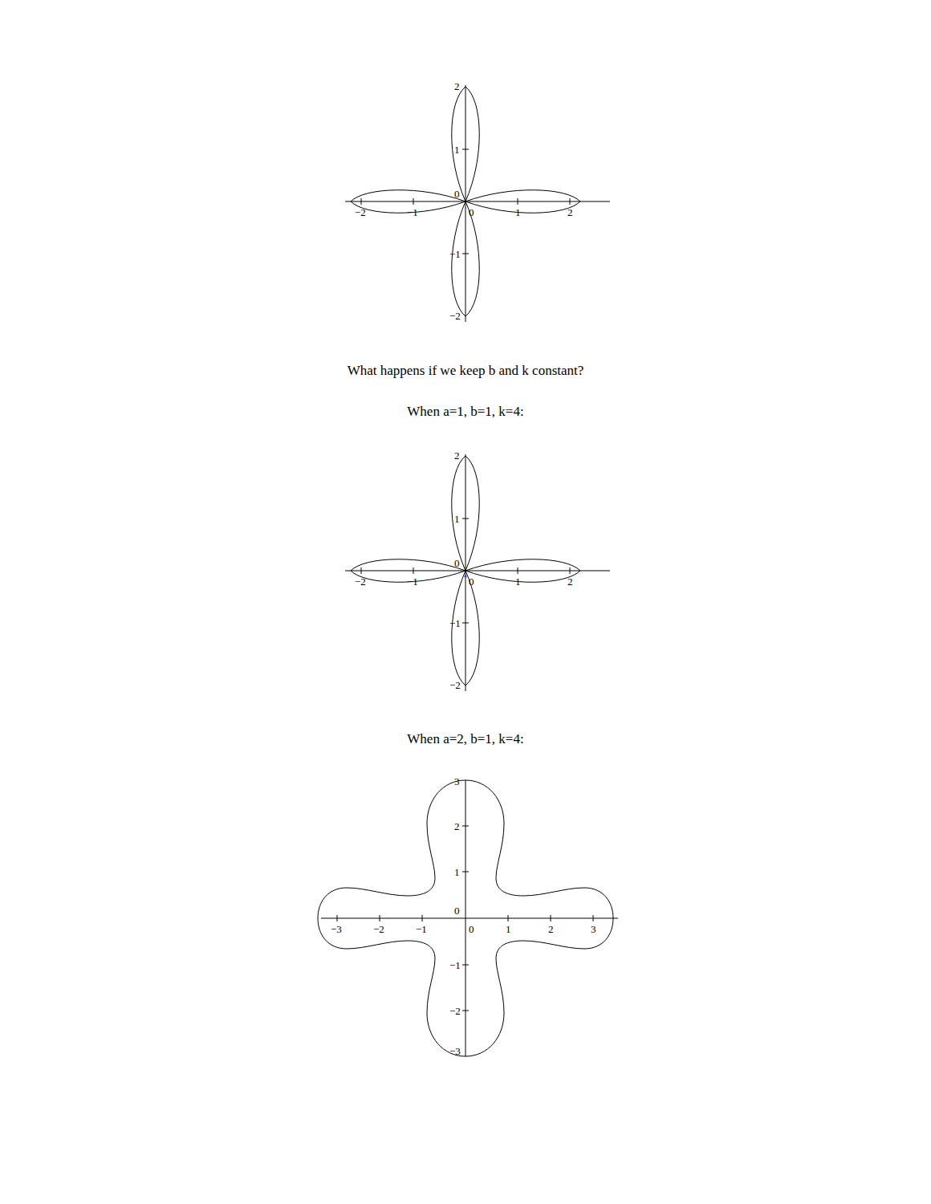Four-petal rose, petals of length 2 along the axes −2 −1 0 1 2 2 1 0 −1 −2
What happens if we keep b and k constant?
When a=1, b=1, k=4:
Four-petal rose for a=1, b=1, k=4 −2 −1 0 1 2 2 1 0 −1 −2
When a=2, b=1, k=4:
Rounded cross (clover) shape for a=2, b=1, k=4 −3 −2 −1 0 1 2 3 3 2 1 0 −1 −2 −3